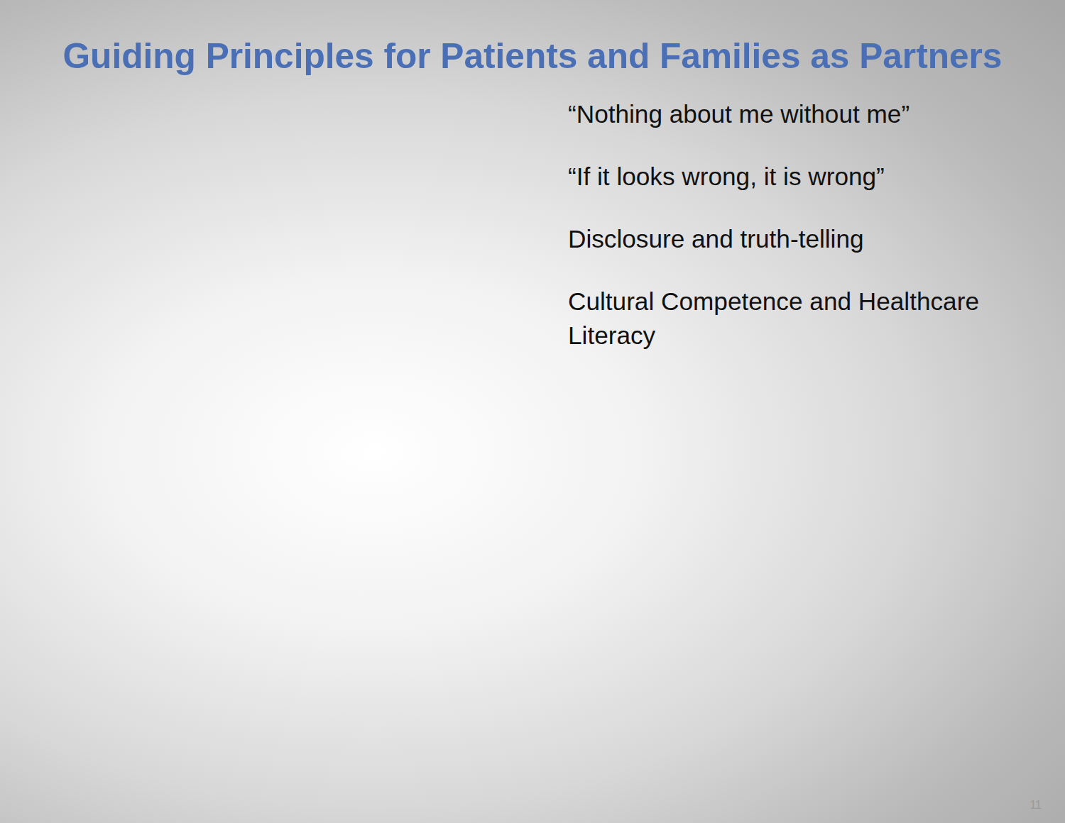Guiding Principles for Patients and Families as Partners
“Nothing about me without me”
“If it looks wrong, it is wrong”
Disclosure and truth-telling
Cultural Competence and Healthcare Literacy
11